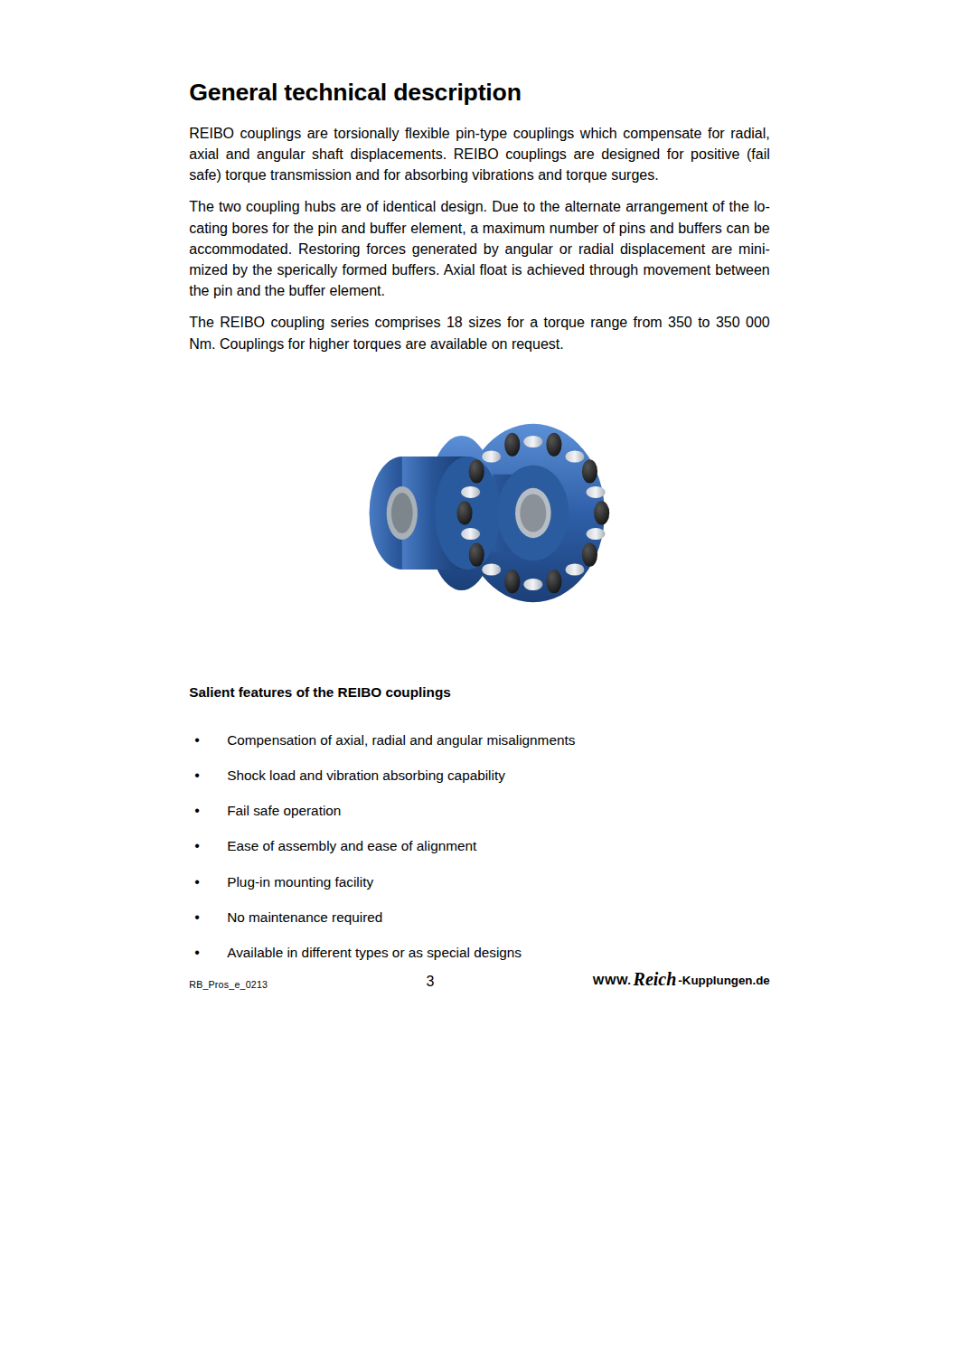General technical description
REIBO couplings are torsionally flexible pin-type couplings which compensate for radial, axial and angular shaft displacements. REIBO couplings are designed for positive (fail safe) torque transmission and for absorbing vibrations and torque surges.
The two coupling hubs are of identical design. Due to the alternate arrangement of the locating bores for the pin and buffer element, a maximum number of pins and buffers can be accommodated. Restoring forces generated by angular or radial displacement are minimized by the sperically formed buffers. Axial float is achieved through movement between the pin and the buffer element.
The REIBO coupling series comprises 18 sizes for a torque range from 350 to 350 000 Nm. Couplings for higher torques are available on request.
Salient features of the REIBO couplings
Compensation of axial, radial and angular misalignments
Shock load and vibration absorbing capability
Fail safe operation
Ease of assembly and ease of alignment
Plug-in mounting facility
No maintenance required
Available in different types or as special designs
RB_Pros_e_0213
3
WWW. Reich-Kupplungen.de